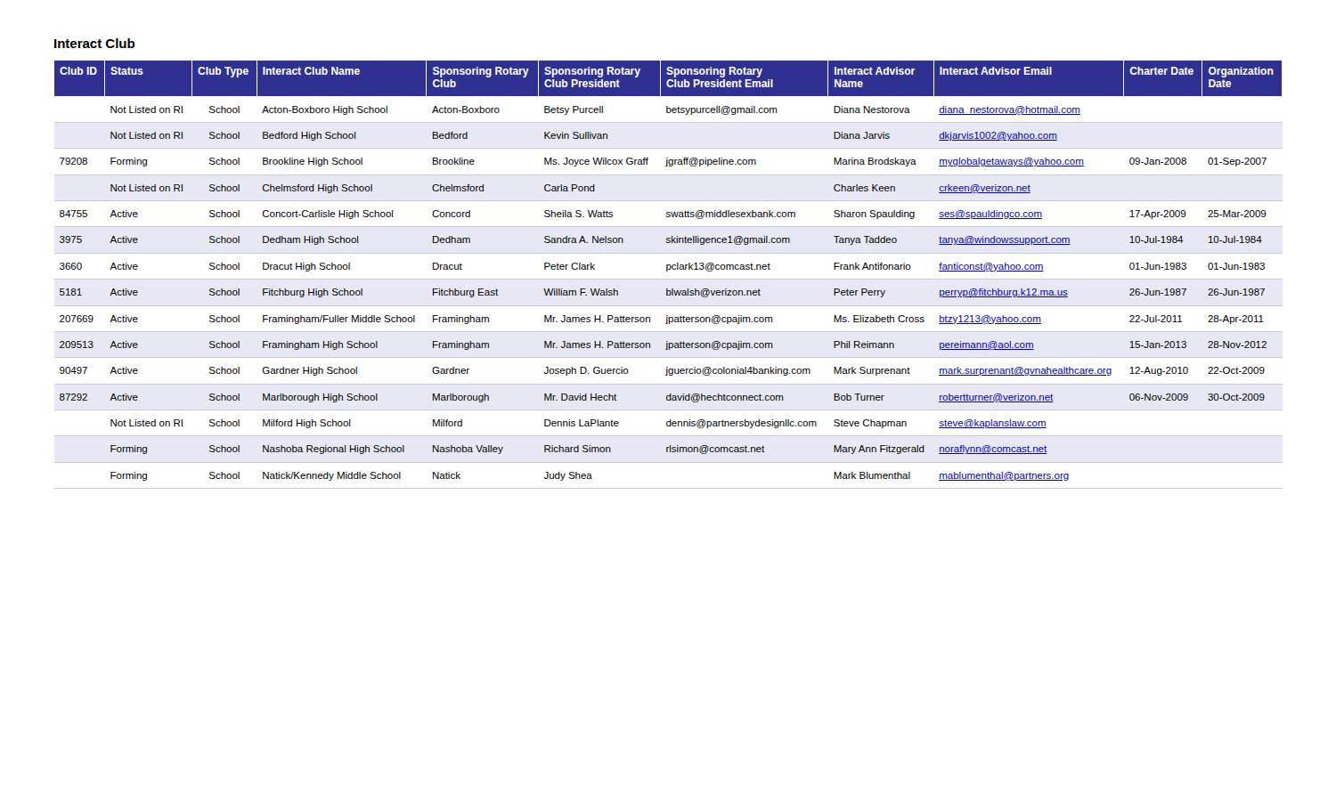Interact Club
| Club ID | Status | Club Type | Interact Club Name | Sponsoring Rotary Club | Sponsoring Rotary Club President | Sponsoring Rotary Club President Email | Interact Advisor Name | Interact Advisor Email | Charter Date | Organization Date |
| --- | --- | --- | --- | --- | --- | --- | --- | --- | --- | --- |
| | Not Listed on RI | School | Acton-Boxboro High School | Acton-Boxboro | Betsy Purcell | betsypurcell@gmail.com | Diana Nestorova | diana_nestorova@hotmail.com | | |
| | Not Listed on RI | School | Bedford High School | Bedford | Kevin Sullivan | | Diana Jarvis | dkjarvis1002@yahoo.com | | |
| 79208 | Forming | School | Brookline High School | Brookline | Ms. Joyce Wilcox Graff | jgraff@pipeline.com | Marina Brodskaya | myglobalgetaways@yahoo.com | 09-Jan-2008 | 01-Sep-2007 |
| | Not Listed on RI | School | Chelmsford High School | Chelmsford | Carla Pond | | Charles Keen | crkeen@verizon.net | | |
| 84755 | Active | School | Concort-Carlisle High School | Concord | Sheila S. Watts | swatts@middlesexbank.com | Sharon Spaulding | ses@spauldingco.com | 17-Apr-2009 | 25-Mar-2009 |
| 3975 | Active | School | Dedham High School | Dedham | Sandra A. Nelson | skintelligence1@gmail.com | Tanya Taddeo | tanya@windowssupport.com | 10-Jul-1984 | 10-Jul-1984 |
| 3660 | Active | School | Dracut High School | Dracut | Peter Clark | pclark13@comcast.net | Frank Antifonario | fanticonst@yahoo.com | 01-Jun-1983 | 01-Jun-1983 |
| 5181 | Active | School | Fitchburg High School | Fitchburg East | William F. Walsh | blwalsh@verizon.net | Peter Perry | perryp@fitchburg.k12.ma.us | 26-Jun-1987 | 26-Jun-1987 |
| 207669 | Active | School | Framingham/Fuller Middle School | Framingham | Mr. James H. Patterson | jpatterson@cpajim.com | Ms. Elizabeth Cross | btzy1213@yahoo.com | 22-Jul-2011 | 28-Apr-2011 |
| 209513 | Active | School | Framingham High School | Framingham | Mr. James H. Patterson | jpatterson@cpajim.com | Phil Reimann | pereimann@aol.com | 15-Jan-2013 | 28-Nov-2012 |
| 90497 | Active | School | Gardner High School | Gardner | Joseph D. Guercio | jguercio@colonial4banking.com | Mark Surprenant | mark.surprenant@gvnahealthcare.org | 12-Aug-2010 | 22-Oct-2009 |
| 87292 | Active | School | Marlborough High School | Marlborough | Mr. David Hecht | david@hechtconnect.com | Bob Turner | robertturner@verizon.net | 06-Nov-2009 | 30-Oct-2009 |
| | Not Listed on RI | School | Milford High School | Milford | Dennis LaPlante | dennis@partnersbydesignllc.com | Steve Chapman | steve@kaplanslaw.com | | |
| | Forming | School | Nashoba Regional High School | Nashoba Valley | Richard Simon | rlsimon@comcast.net | Mary Ann Fitzgerald | noraflynn@comcast.net | | |
| | Forming | School | Natick/Kennedy Middle School | Natick | Judy Shea | | Mark Blumenthal | mablumenthal@partners.org | | |